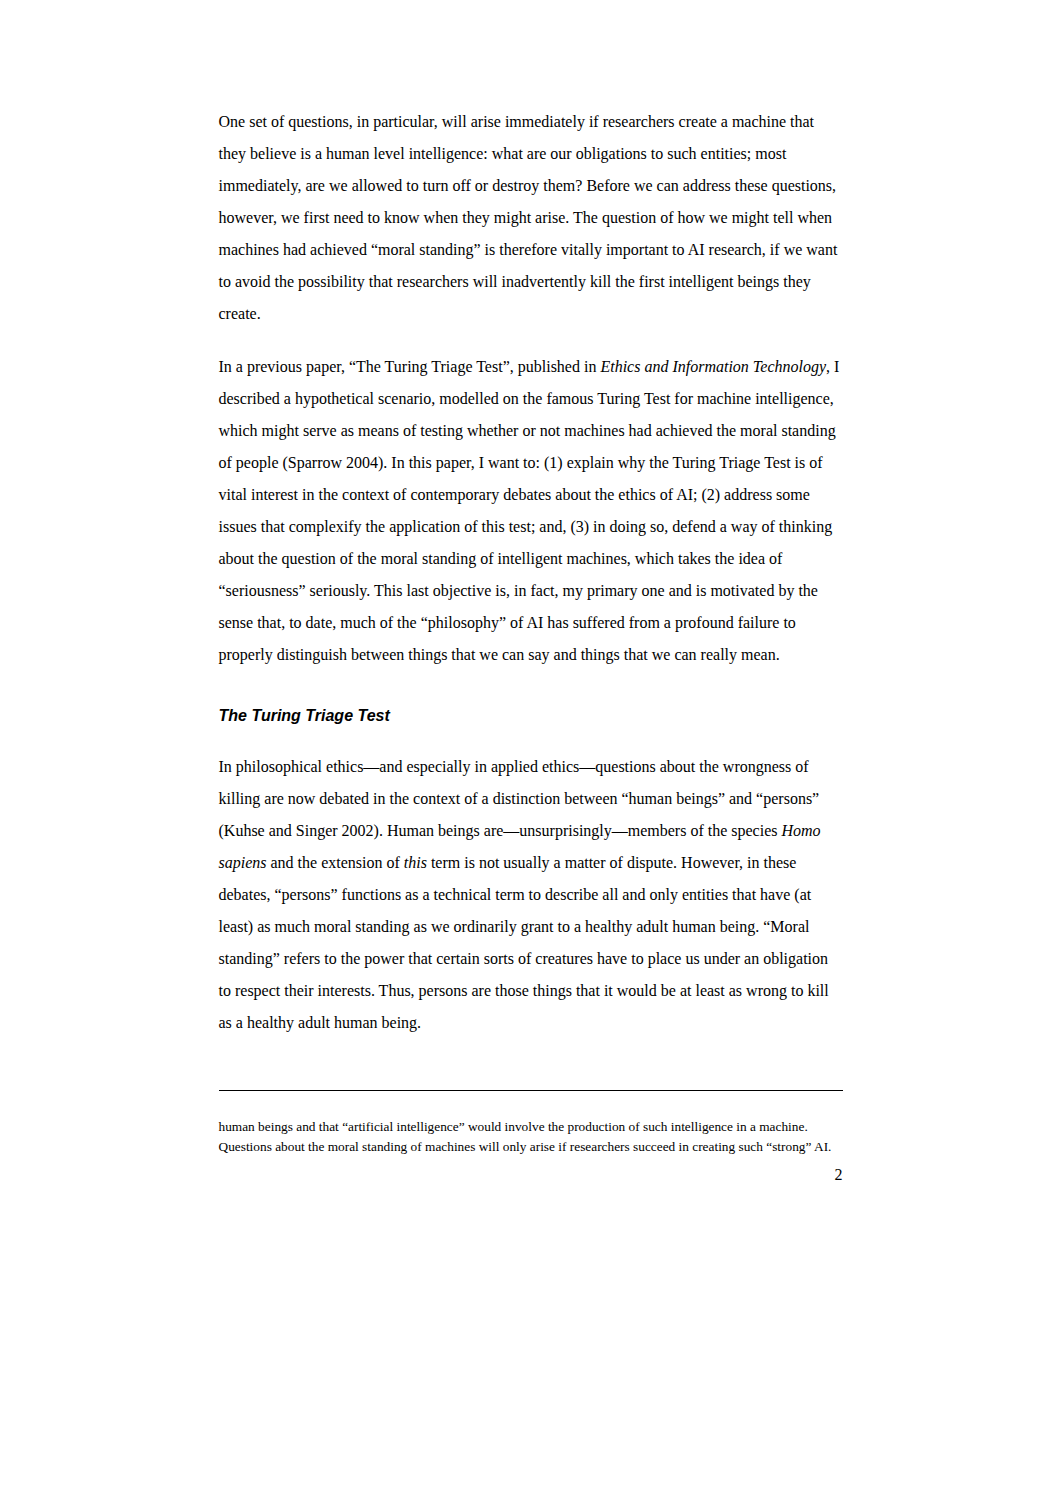One set of questions, in particular, will arise immediately if researchers create a machine that they believe is a human level intelligence: what are our obligations to such entities; most immediately, are we allowed to turn off or destroy them? Before we can address these questions, however, we first need to know when they might arise. The question of how we might tell when machines had achieved “moral standing” is therefore vitally important to AI research, if we want to avoid the possibility that researchers will inadvertently kill the first intelligent beings they create.
In a previous paper, “The Turing Triage Test”, published in Ethics and Information Technology, I described a hypothetical scenario, modelled on the famous Turing Test for machine intelligence, which might serve as means of testing whether or not machines had achieved the moral standing of people (Sparrow 2004). In this paper, I want to: (1) explain why the Turing Triage Test is of vital interest in the context of contemporary debates about the ethics of AI; (2) address some issues that complexify the application of this test; and, (3) in doing so, defend a way of thinking about the question of the moral standing of intelligent machines, which takes the idea of “seriousness” seriously. This last objective is, in fact, my primary one and is motivated by the sense that, to date, much of the “philosophy” of AI has suffered from a profound failure to properly distinguish between things that we can say and things that we can really mean.
The Turing Triage Test
In philosophical ethics—and especially in applied ethics—questions about the wrongness of killing are now debated in the context of a distinction between “human beings” and “persons” (Kuhse and Singer 2002). Human beings are—unsurprisingly—members of the species Homo sapiens and the extension of this term is not usually a matter of dispute. However, in these debates, “persons” functions as a technical term to describe all and only entities that have (at least) as much moral standing as we ordinarily grant to a healthy adult human being. “Moral standing” refers to the power that certain sorts of creatures have to place us under an obligation to respect their interests. Thus, persons are those things that it would be at least as wrong to kill as a healthy adult human being.
human beings and that “artificial intelligence” would involve the production of such intelligence in a machine. Questions about the moral standing of machines will only arise if researchers succeed in creating such “strong” AI.
2